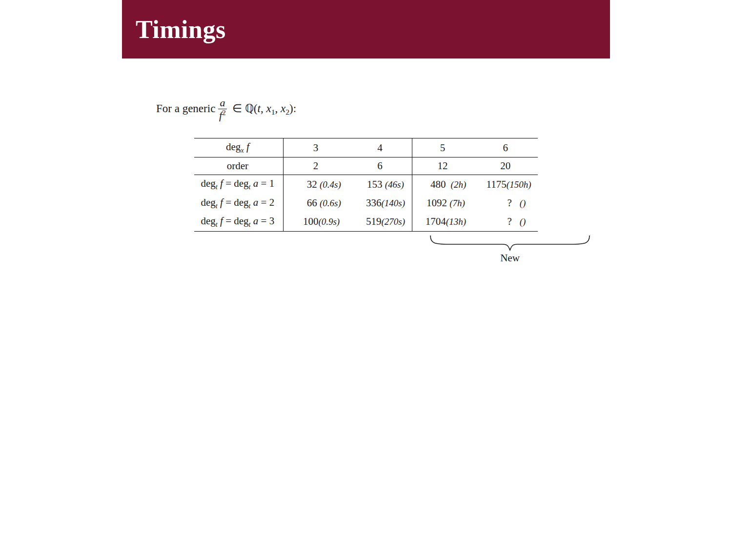Timings
For a generic af2 ∈ ℚ(t, x1, x2):
| deg x f | 3 | 4 | 5 | 6 |
| --- | --- | --- | --- | --- |
| order | 2 | 6 | 12 | 20 |
| deg t f = deg t a = 1 | 32 (0.4s) | 153 (46s) | 480 (2h) | 1175 (150h) |
| deg t f = deg t a = 2 | 66 (0.6s) | 336 (140s) | 1092 (7h) | ? () |
| deg t f = deg t a = 3 | 100 (0.9s) | 519 (270s) | 1704 (13h) | ? () |
New